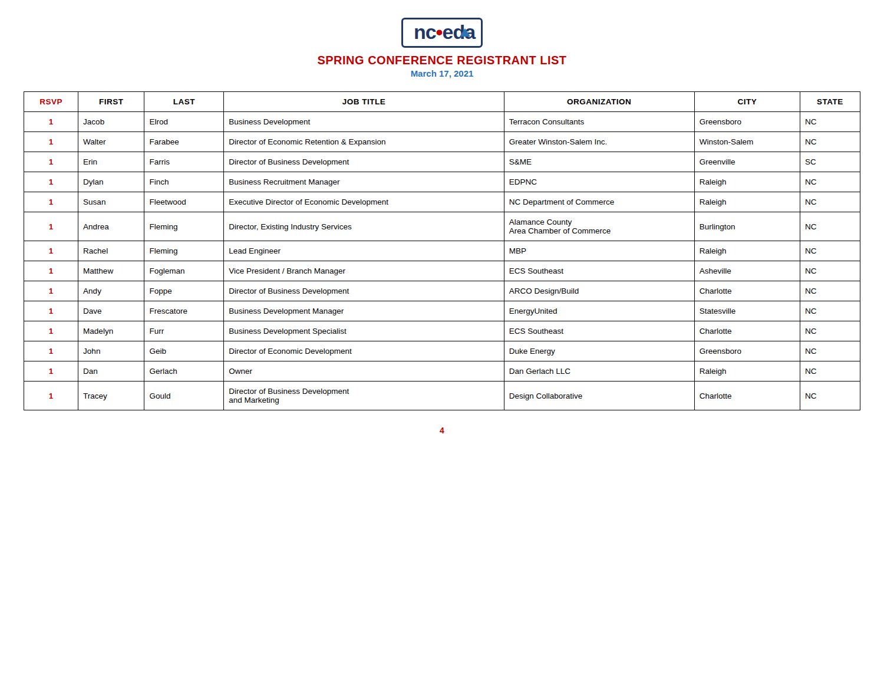nc•eda
SPRING CONFERENCE REGISTRANT LIST
March 17, 2021
| RSVP | FIRST | LAST | JOB TITLE | ORGANIZATION | CITY | STATE |
| --- | --- | --- | --- | --- | --- | --- |
| 1 | Jacob | Elrod | Business Development | Terracon Consultants | Greensboro | NC |
| 1 | Walter | Farabee | Director of Economic Retention & Expansion | Greater Winston-Salem Inc. | Winston-Salem | NC |
| 1 | Erin | Farris | Director of Business Development | S&ME | Greenville | SC |
| 1 | Dylan | Finch | Business Recruitment Manager | EDPNC | Raleigh | NC |
| 1 | Susan | Fleetwood | Executive Director of Economic Development | NC Department of Commerce | Raleigh | NC |
| 1 | Andrea | Fleming | Director, Existing Industry Services | Alamance County Area Chamber of Commerce | Burlington | NC |
| 1 | Rachel | Fleming | Lead Engineer | MBP | Raleigh | NC |
| 1 | Matthew | Fogleman | Vice President / Branch Manager | ECS Southeast | Asheville | NC |
| 1 | Andy | Foppe | Director of Business Development | ARCO Design/Build | Charlotte | NC |
| 1 | Dave | Frescatore | Business Development Manager | EnergyUnited | Statesville | NC |
| 1 | Madelyn | Furr | Business Development Specialist | ECS Southeast | Charlotte | NC |
| 1 | John | Geib | Director of Economic Development | Duke Energy | Greensboro | NC |
| 1 | Dan | Gerlach | Owner | Dan Gerlach LLC | Raleigh | NC |
| 1 | Tracey | Gould | Director of Business Development and Marketing | Design Collaborative | Charlotte | NC |
4